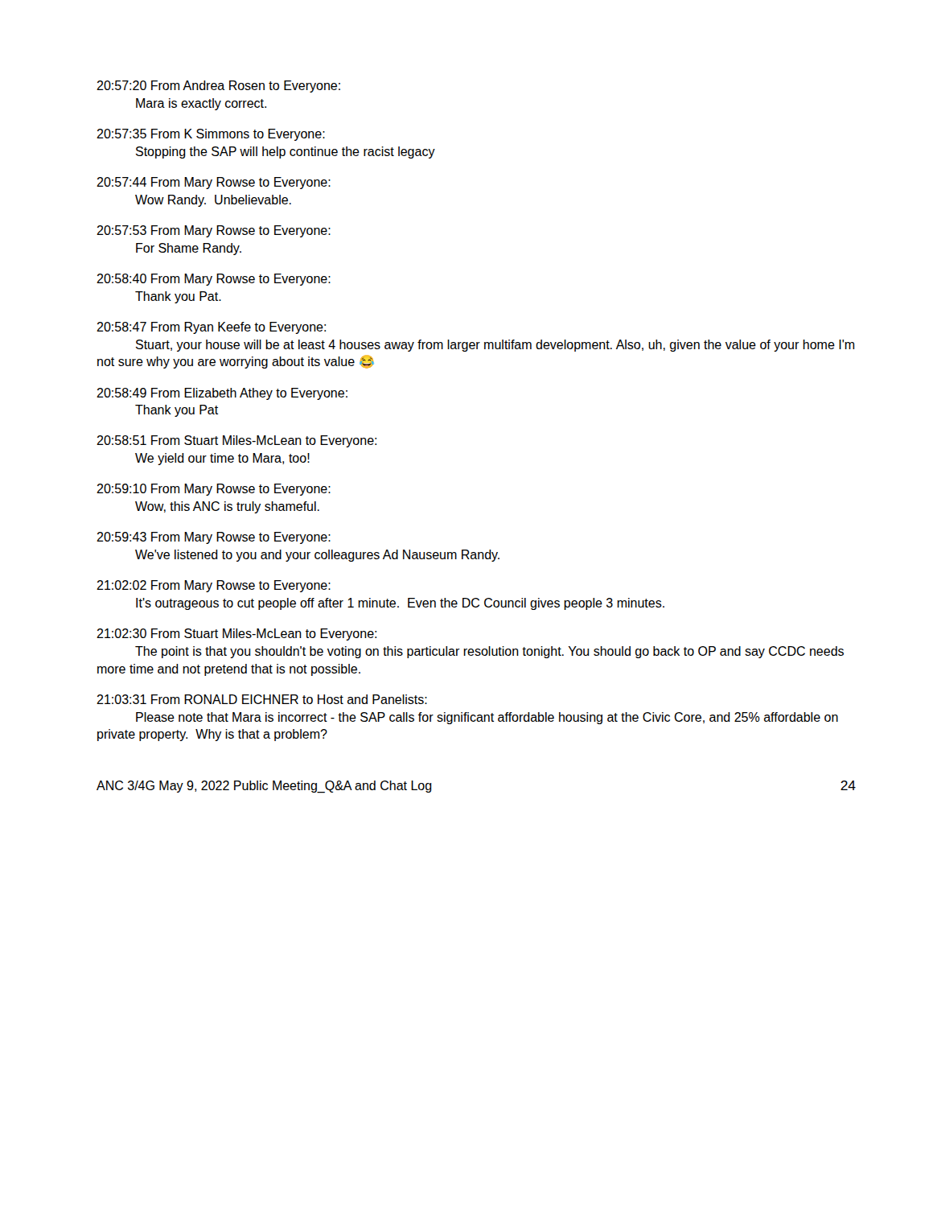20:57:20 From Andrea Rosen to Everyone:
Mara is exactly correct.
20:57:35 From K Simmons to Everyone:
Stopping the SAP will help continue the racist legacy
20:57:44 From Mary Rowse to Everyone:
Wow Randy. Unbelievable.
20:57:53 From Mary Rowse to Everyone:
For Shame Randy.
20:58:40 From Mary Rowse to Everyone:
Thank you Pat.
20:58:47 From Ryan Keefe to Everyone:
Stuart, your house will be at least 4 houses away from larger multifam development. Also, uh, given the value of your home I'm not sure why you are worrying about its value 😂
20:58:49 From Elizabeth Athey to Everyone:
Thank you Pat
20:58:51 From Stuart Miles-McLean to Everyone:
We yield our time to Mara, too!
20:59:10 From Mary Rowse to Everyone:
Wow, this ANC is truly shameful.
20:59:43 From Mary Rowse to Everyone:
We've listened to you and your colleagures Ad Nauseum Randy.
21:02:02 From Mary Rowse to Everyone:
It's outrageous to cut people off after 1 minute. Even the DC Council gives people 3 minutes.
21:02:30 From Stuart Miles-McLean to Everyone:
The point is that you shouldn't be voting on this particular resolution tonight. You should go back to OP and say CCDC needs more time and not pretend that is not possible.
21:03:31 From RONALD EICHNER to Host and Panelists:
Please note that Mara is incorrect - the SAP calls for significant affordable housing at the Civic Core, and 25% affordable on private property. Why is that a problem?
ANC 3/4G May 9, 2022 Public Meeting_Q&A and Chat Log 24